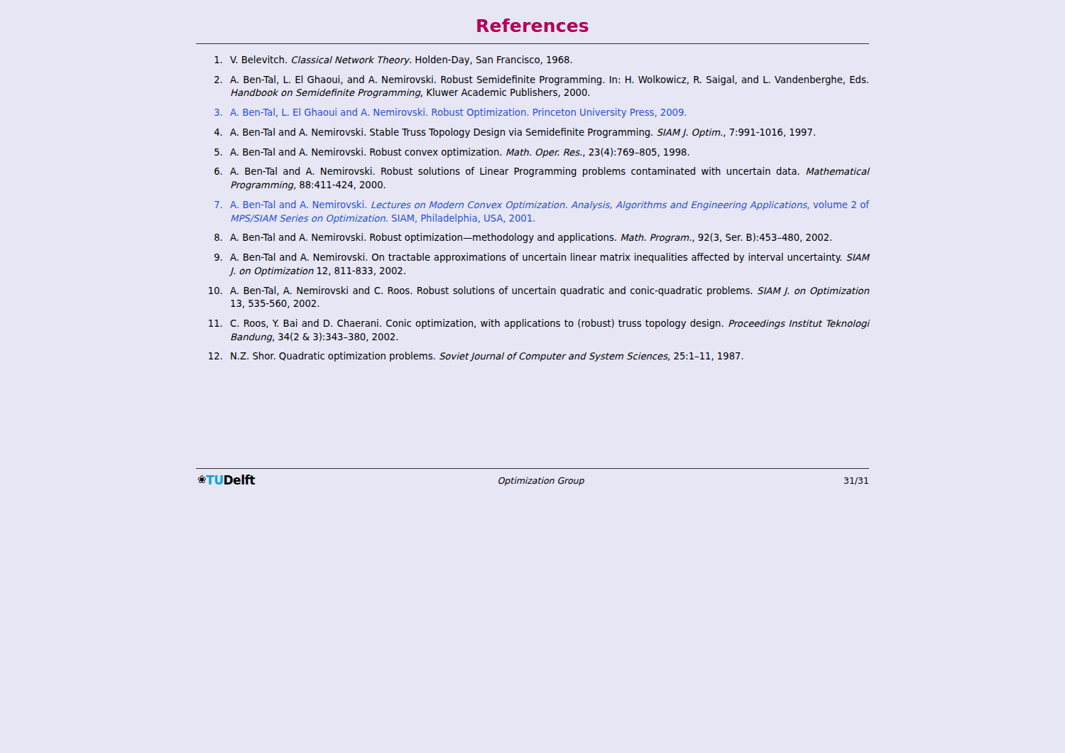References
V. Belevitch. Classical Network Theory. Holden-Day, San Francisco, 1968.
A. Ben-Tal, L. El Ghaoui, and A. Nemirovski. Robust Semidefinite Programming. In: H. Wolkowicz, R. Saigal, and L. Vandenberghe, Eds. Handbook on Semidefinite Programming, Kluwer Academic Publishers, 2000.
A. Ben-Tal, L. El Ghaoui and A. Nemirovski. Robust Optimization. Princeton University Press, 2009.
A. Ben-Tal and A. Nemirovski. Stable Truss Topology Design via Semidefinite Programming. SIAM J. Optim., 7:991-1016, 1997.
A. Ben-Tal and A. Nemirovski. Robust convex optimization. Math. Oper. Res., 23(4):769–805, 1998.
A. Ben-Tal and A. Nemirovski. Robust solutions of Linear Programming problems contaminated with uncertain data. Mathematical Programming, 88:411-424, 2000.
A. Ben-Tal and A. Nemirovski. Lectures on Modern Convex Optimization. Analysis, Algorithms and Engineering Applications, volume 2 of MPS/SIAM Series on Optimization. SIAM, Philadelphia, USA, 2001.
A. Ben-Tal and A. Nemirovski. Robust optimization—methodology and applications. Math. Program., 92(3, Ser. B):453–480, 2002.
A. Ben-Tal and A. Nemirovski. On tractable approximations of uncertain linear matrix inequalities affected by interval uncertainty. SIAM J. on Optimization 12, 811-833, 2002.
A. Ben-Tal, A. Nemirovski and C. Roos. Robust solutions of uncertain quadratic and conic-quadratic problems. SIAM J. on Optimization 13, 535-560, 2002.
C. Roos, Y. Bai and D. Chaerani. Conic optimization, with applications to (robust) truss topology design. Proceedings Institut Teknologi Bandung, 34(2 & 3):343–380, 2002.
N.Z. Shor. Quadratic optimization problems. Soviet Journal of Computer and System Sciences, 25:1–11, 1987.
❀TU Delft
Optimization Group
31/31